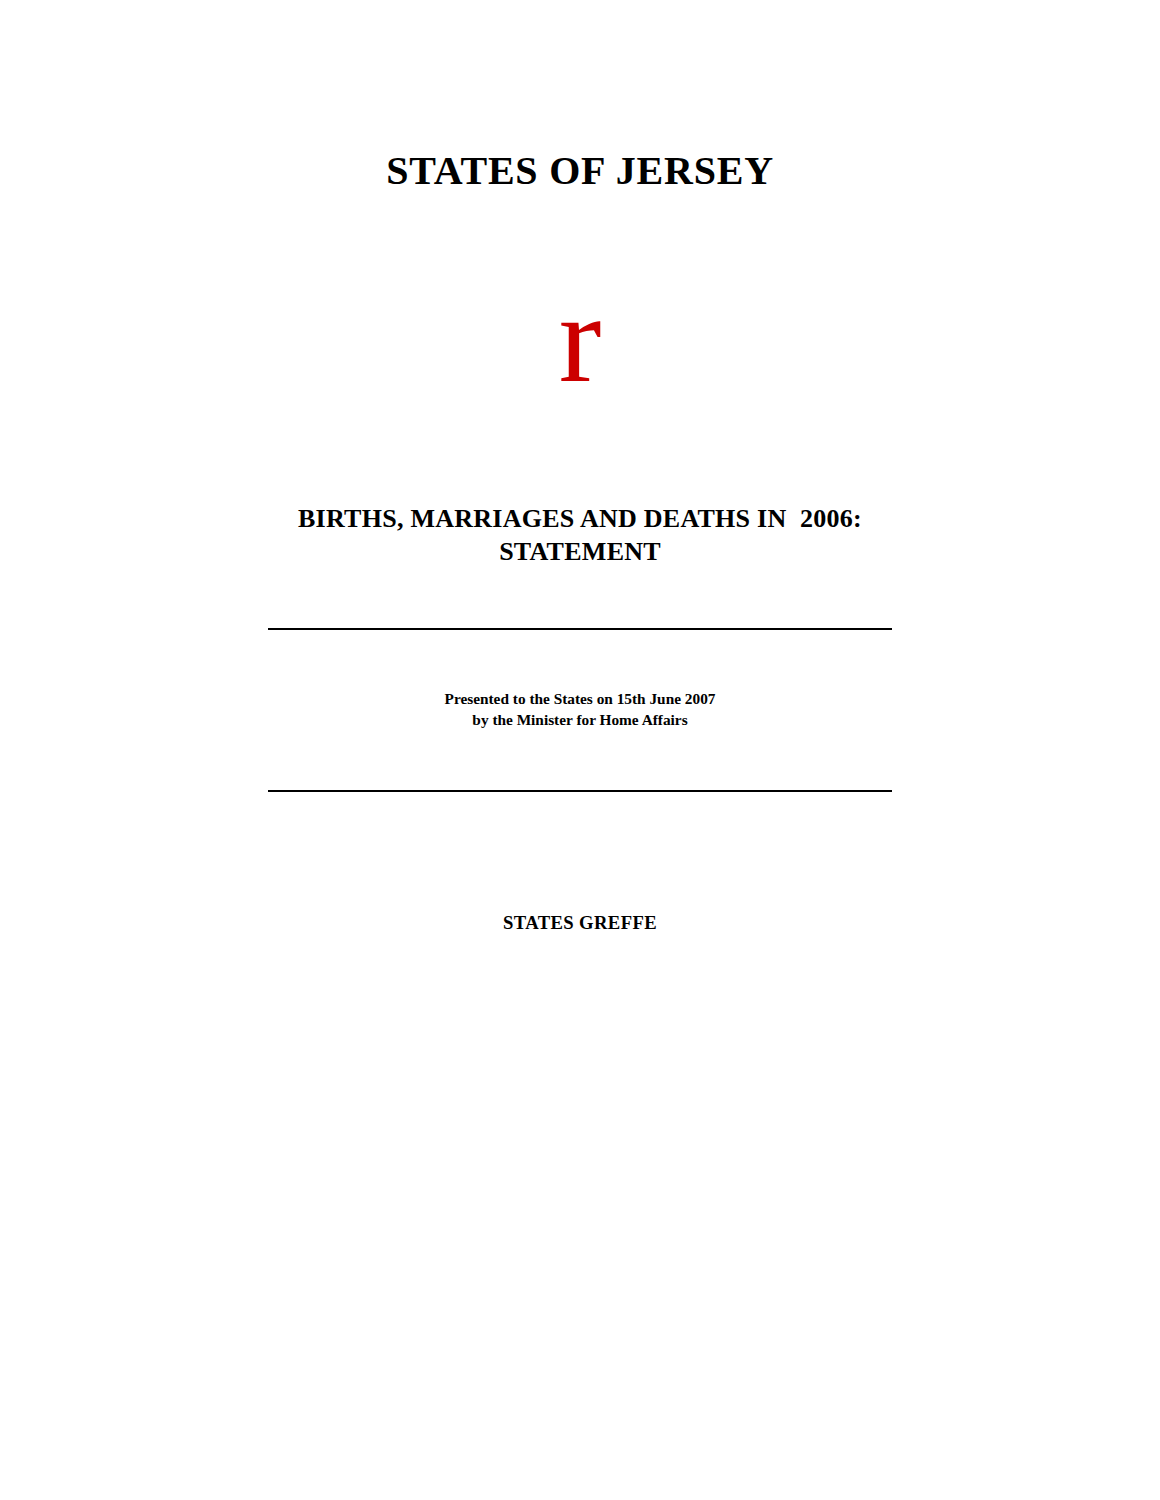STATES OF JERSEY
r
BIRTHS, MARRIAGES AND DEATHS IN 2006:
STATEMENT
Presented to the States on 15th June 2007
by the Minister for Home Affairs
STATES GREFFE